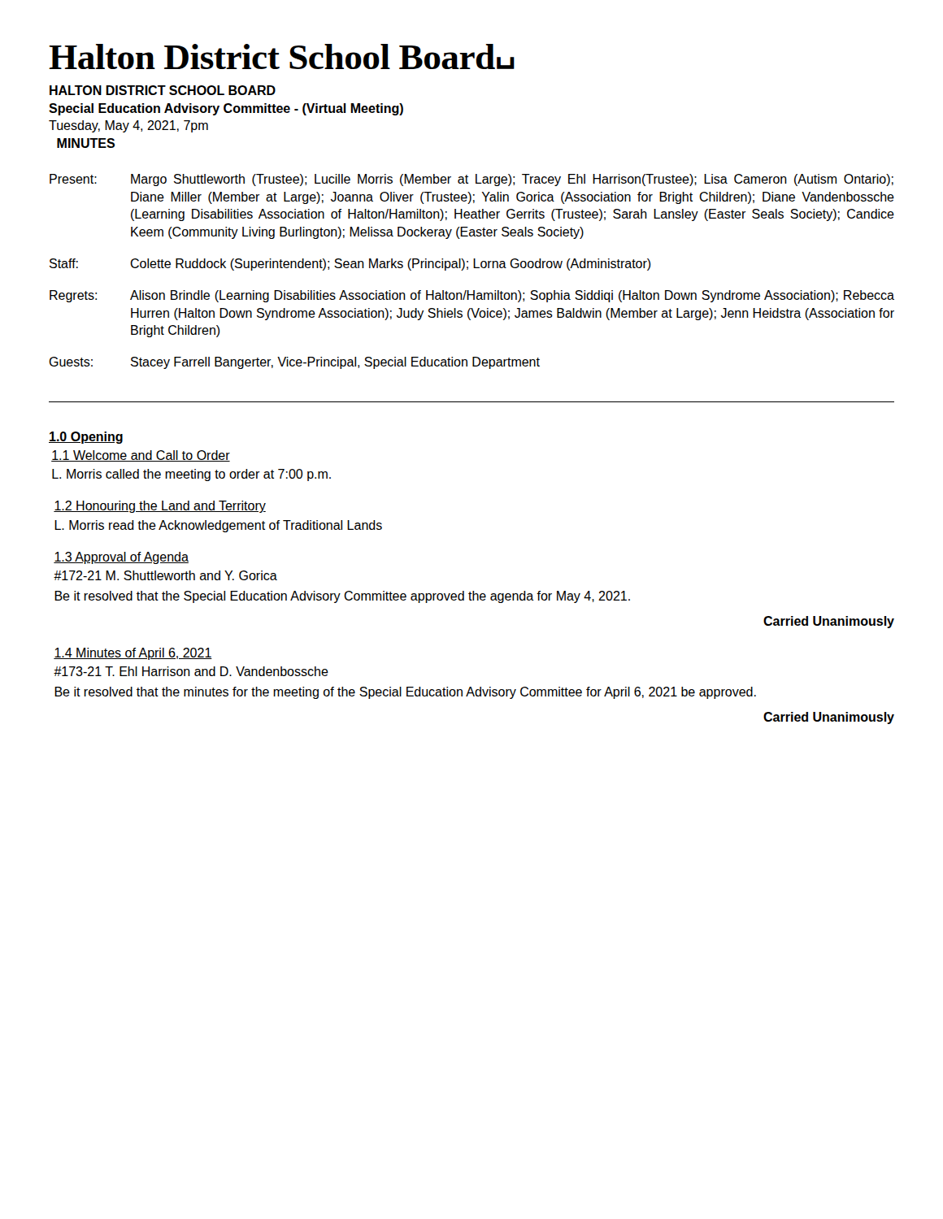Halton District School Board␣
HALTON DISTRICT SCHOOL BOARD
Special Education Advisory Committee - (Virtual Meeting)
Tuesday, May 4, 2021, 7pm
MINUTES
| Present: | Margo Shuttleworth (Trustee); Lucille Morris (Member at Large); Tracey Ehl Harrison(Trustee); Lisa Cameron (Autism Ontario); Diane Miller (Member at Large); Joanna Oliver (Trustee); Yalin Gorica (Association for Bright Children); Diane Vandenbossche (Learning Disabilities Association of Halton/Hamilton); Heather Gerrits (Trustee); Sarah Lansley (Easter Seals Society); Candice Keem (Community Living Burlington); Melissa Dockeray (Easter Seals Society) |
| Staff: | Colette Ruddock (Superintendent); Sean Marks (Principal); Lorna Goodrow (Administrator) |
| Regrets: | Alison Brindle (Learning Disabilities Association of Halton/Hamilton); Sophia Siddiqi (Halton Down Syndrome Association); Rebecca Hurren (Halton Down Syndrome Association); Judy Shiels (Voice); James Baldwin (Member at Large); Jenn Heidstra (Association for Bright Children) |
| Guests: | Stacey Farrell Bangerter, Vice-Principal, Special Education Department |
1.0 Opening
1.1 Welcome and Call to Order
L. Morris called the meeting to order at 7:00 p.m.
1.2 Honouring the Land and Territory
L. Morris read the Acknowledgement of Traditional Lands
1.3 Approval of Agenda
#172-21 M. Shuttleworth and Y. Gorica
Be it resolved that the Special Education Advisory Committee approved the agenda for May 4, 2021.
Carried Unanimously
1.4 Minutes of April 6, 2021
#173-21 T. Ehl Harrison and D. Vandenbossche
Be it resolved that the minutes for the meeting of the Special Education Advisory Committee for April 6, 2021 be approved.
Carried Unanimously